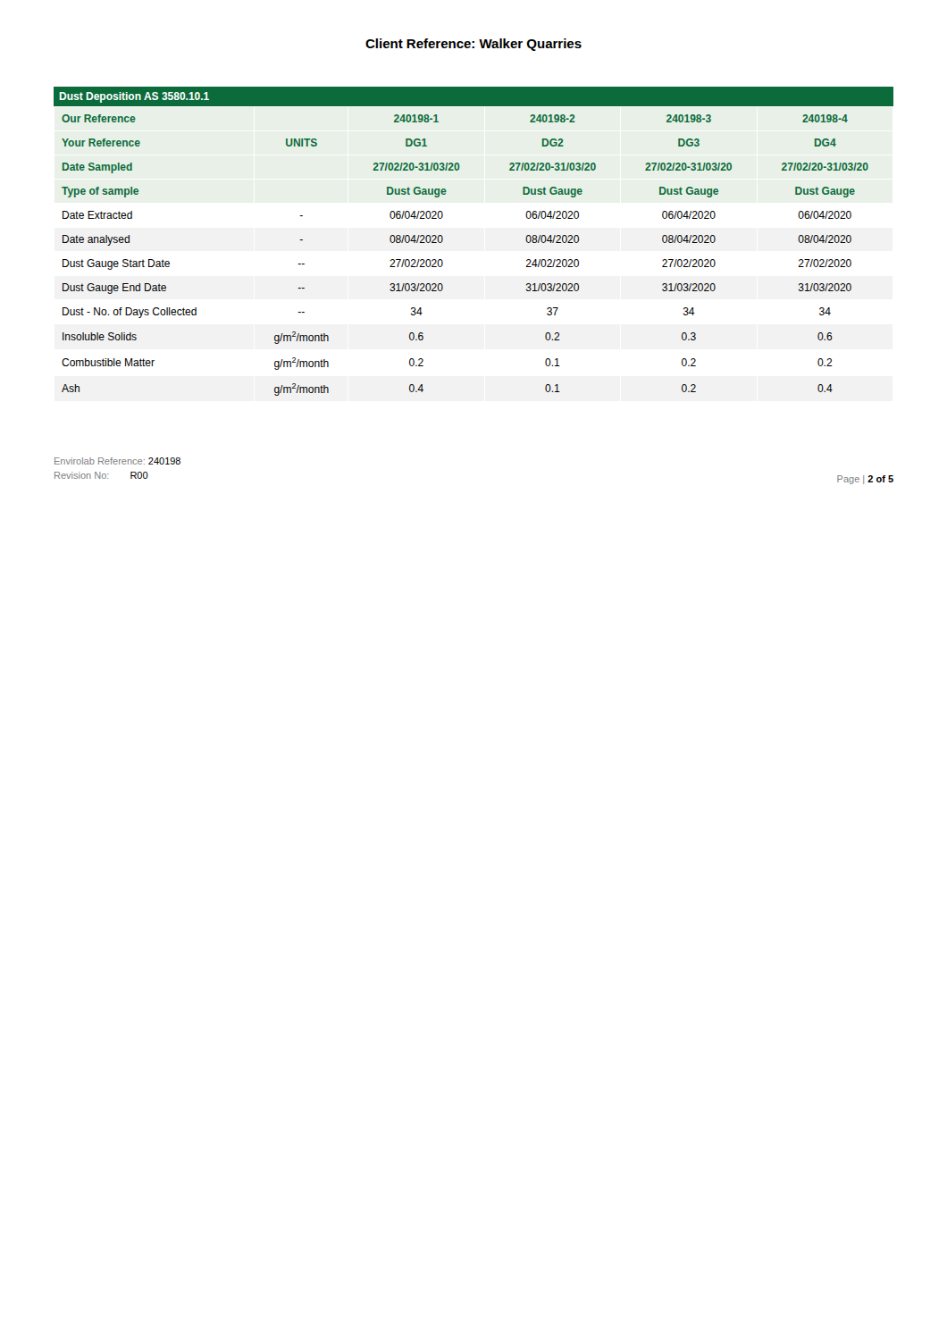Client Reference: Walker Quarries
Dust Deposition AS 3580.10.1
| Our Reference | | 240198-1 | 240198-2 | 240198-3 | 240198-4 |
| --- | --- | --- | --- | --- | --- |
| Your Reference | UNITS | DG1 | DG2 | DG3 | DG4 |
| Date Sampled | | 27/02/20-31/03/20 | 27/02/20-31/03/20 | 27/02/20-31/03/20 | 27/02/20-31/03/20 |
| Type of sample | | Dust Gauge | Dust Gauge | Dust Gauge | Dust Gauge |
| Date Extracted | - | 06/04/2020 | 06/04/2020 | 06/04/2020 | 06/04/2020 |
| Date analysed | - | 08/04/2020 | 08/04/2020 | 08/04/2020 | 08/04/2020 |
| Dust Gauge Start Date | -- | 27/02/2020 | 24/02/2020 | 27/02/2020 | 27/02/2020 |
| Dust Gauge End Date | -- | 31/03/2020 | 31/03/2020 | 31/03/2020 | 31/03/2020 |
| Dust - No. of Days Collected | -- | 34 | 37 | 34 | 34 |
| Insoluble Solids | g/m 2 /month | 0.6 | 0.2 | 0.3 | 0.6 |
| Combustible Matter | g/m 2 /month | 0.2 | 0.1 | 0.2 | 0.2 |
| Ash | g/m 2 /month | 0.4 | 0.1 | 0.2 | 0.4 |
Envirolab Reference: 240198
Revision No: R00
Page | 2 of 5